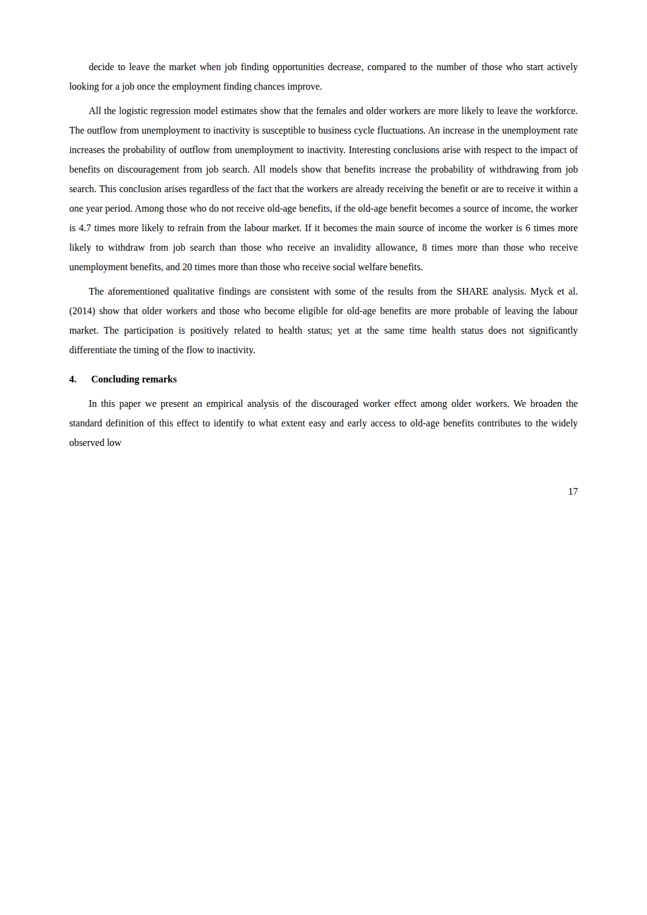decide to leave the market when job finding opportunities decrease, compared to the number of those who start actively looking for a job once the employment finding chances improve.
All the logistic regression model estimates show that the females and older workers are more likely to leave the workforce. The outflow from unemployment to inactivity is susceptible to business cycle fluctuations. An increase in the unemployment rate increases the probability of outflow from unemployment to inactivity. Interesting conclusions arise with respect to the impact of benefits on discouragement from job search. All models show that benefits increase the probability of withdrawing from job search. This conclusion arises regardless of the fact that the workers are already receiving the benefit or are to receive it within a one year period. Among those who do not receive old-age benefits, if the old-age benefit becomes a source of income, the worker is 4.7 times more likely to refrain from the labour market. If it becomes the main source of income the worker is 6 times more likely to withdraw from job search than those who receive an invalidity allowance, 8 times more than those who receive unemployment benefits, and 20 times more than those who receive social welfare benefits.
The aforementioned qualitative findings are consistent with some of the results from the SHARE analysis. Myck et al. (2014) show that older workers and those who become eligible for old-age benefits are more probable of leaving the labour market. The participation is positively related to health status; yet at the same time health status does not significantly differentiate the timing of the flow to inactivity.
4. Concluding remarks
In this paper we present an empirical analysis of the discouraged worker effect among older workers. We broaden the standard definition of this effect to identify to what extent easy and early access to old-age benefits contributes to the widely observed low
17